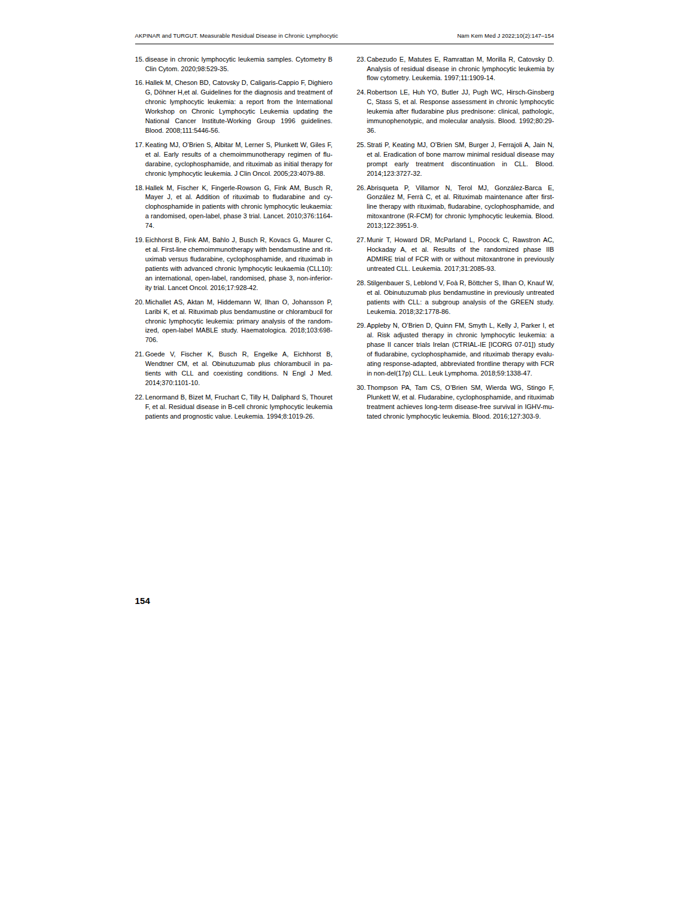AKPINAR and TURGUT. Measurable Residual Disease in Chronic Lymphocytic
Nam Kem Med J 2022;10(2):147–154
15disease in chronic lymphocytic leukemia samples. Cytometry B Clin Cytom. 2020;98:529-35.
16 Hallek M, Cheson BD, Catovsky D, Caligaris-Cappio F, Dighiero G, Döhner H,et al. Guidelines for the diagnosis and treatment of chronic lymphocytic leukemia: a report from the International Workshop on Chronic Lymphocytic Leukemia updating the National Cancer Institute-Working Group 1996 guidelines. Blood. 2008;111:5446-56.
17 Keating MJ, O’Brien S, Albitar M, Lerner S, Plunkett W, Giles F, et al. Early results of a chemoimmunotherapy regimen of fludarabine, cyclophosphamide, and rituximab as initial therapy for chronic lymphocytic leukemia. J Clin Oncol. 2005;23:4079-88.
18 Hallek M, Fischer K, Fingerle-Rowson G, Fink AM, Busch R, Mayer J, et al. Addition of rituximab to fludarabine and cyclophosphamide in patients with chronic lymphocytic leukaemia: a randomised, open-label, phase 3 trial. Lancet. 2010;376:1164-74.
19 Eichhorst B, Fink AM, Bahlo J, Busch R, Kovacs G, Maurer C, et al. First-line chemoimmunotherapy with bendamustine and rituximab versus fludarabine, cyclophosphamide, and rituximab in patients with advanced chronic lymphocytic leukaemia (CLL10): an international, open-label, randomised, phase 3, non-inferiority trial. Lancet Oncol. 2016;17:928-42.
20 Michallet AS, Aktan M, Hiddemann W, Ilhan O, Johansson P, Laribi K, et al. Rituximab plus bendamustine or chlorambucil for chronic lymphocytic leukemia: primary analysis of the randomized, open-label MABLE study. Haematologica. 2018;103:698-706.
21 Goede V, Fischer K, Busch R, Engelke A, Eichhorst B, Wendtner CM, et al. Obinutuzumab plus chlorambucil in patients with CLL and coexisting conditions. N Engl J Med. 2014;370:1101-10.
22 Lenormand B, Bizet M, Fruchart C, Tilly H, Daliphard S, Thouret F, et al. Residual disease in B-cell chronic lymphocytic leukemia patients and prognostic value. Leukemia. 1994;8:1019-26.
23 Cabezudo E, Matutes E, Ramrattan M, Morilla R, Catovsky D. Analysis of residual disease in chronic lymphocytic leukemia by flow cytometry. Leukemia. 1997;11:1909-14.
24 Robertson LE, Huh YO, Butler JJ, Pugh WC, Hirsch-Ginsberg C, Stass S, et al. Response assessment in chronic lymphocytic leukemia after fludarabine plus prednisone: clinical, pathologic, immunophenotypic, and molecular analysis. Blood. 1992;80:29-36.
25 Strati P, Keating MJ, O’Brien SM, Burger J, Ferrajoli A, Jain N, et al. Eradication of bone marrow minimal residual disease may prompt early treatment discontinuation in CLL. Blood. 2014;123:3727-32.
26 Abrisqueta P, Villamor N, Terol MJ, González-Barca E, González M, Ferrà C, et al. Rituximab maintenance after first-line therapy with rituximab, fludarabine, cyclophosphamide, and mitoxantrone (R-FCM) for chronic lymphocytic leukemia. Blood. 2013;122:3951-9.
27 Munir T, Howard DR, McParland L, Pocock C, Rawstron AC, Hockaday A, et al. Results of the randomized phase IIB ADMIRE trial of FCR with or without mitoxantrone in previously untreated CLL. Leukemia. 2017;31:2085-93.
28 Stilgenbauer S, Leblond V, Foà R, Böttcher S, Ilhan O, Knauf W, et al. Obinutuzumab plus bendamustine in previously untreated patients with CLL: a subgroup analysis of the GREEN study. Leukemia. 2018;32:1778-86.
29 Appleby N, O’Brien D, Quinn FM, Smyth L, Kelly J, Parker I, et al. Risk adjusted therapy in chronic lymphocytic leukemia: a phase II cancer trials Irelan (CTRIAL-IE [ICORG 07-01]) study of fludarabine, cyclophosphamide, and rituximab therapy evaluating response-adapted, abbreviated frontline therapy with FCR in non-del(17p) CLL. Leuk Lymphoma. 2018;59:1338-47.
30 Thompson PA, Tam CS, O’Brien SM, Wierda WG, Stingo F, Plunkett W, et al. Fludarabine, cyclophosphamide, and rituximab treatment achieves long-term disease-free survival in IGHV-mutated chronic lymphocytic leukemia. Blood. 2016;127:303-9.
154